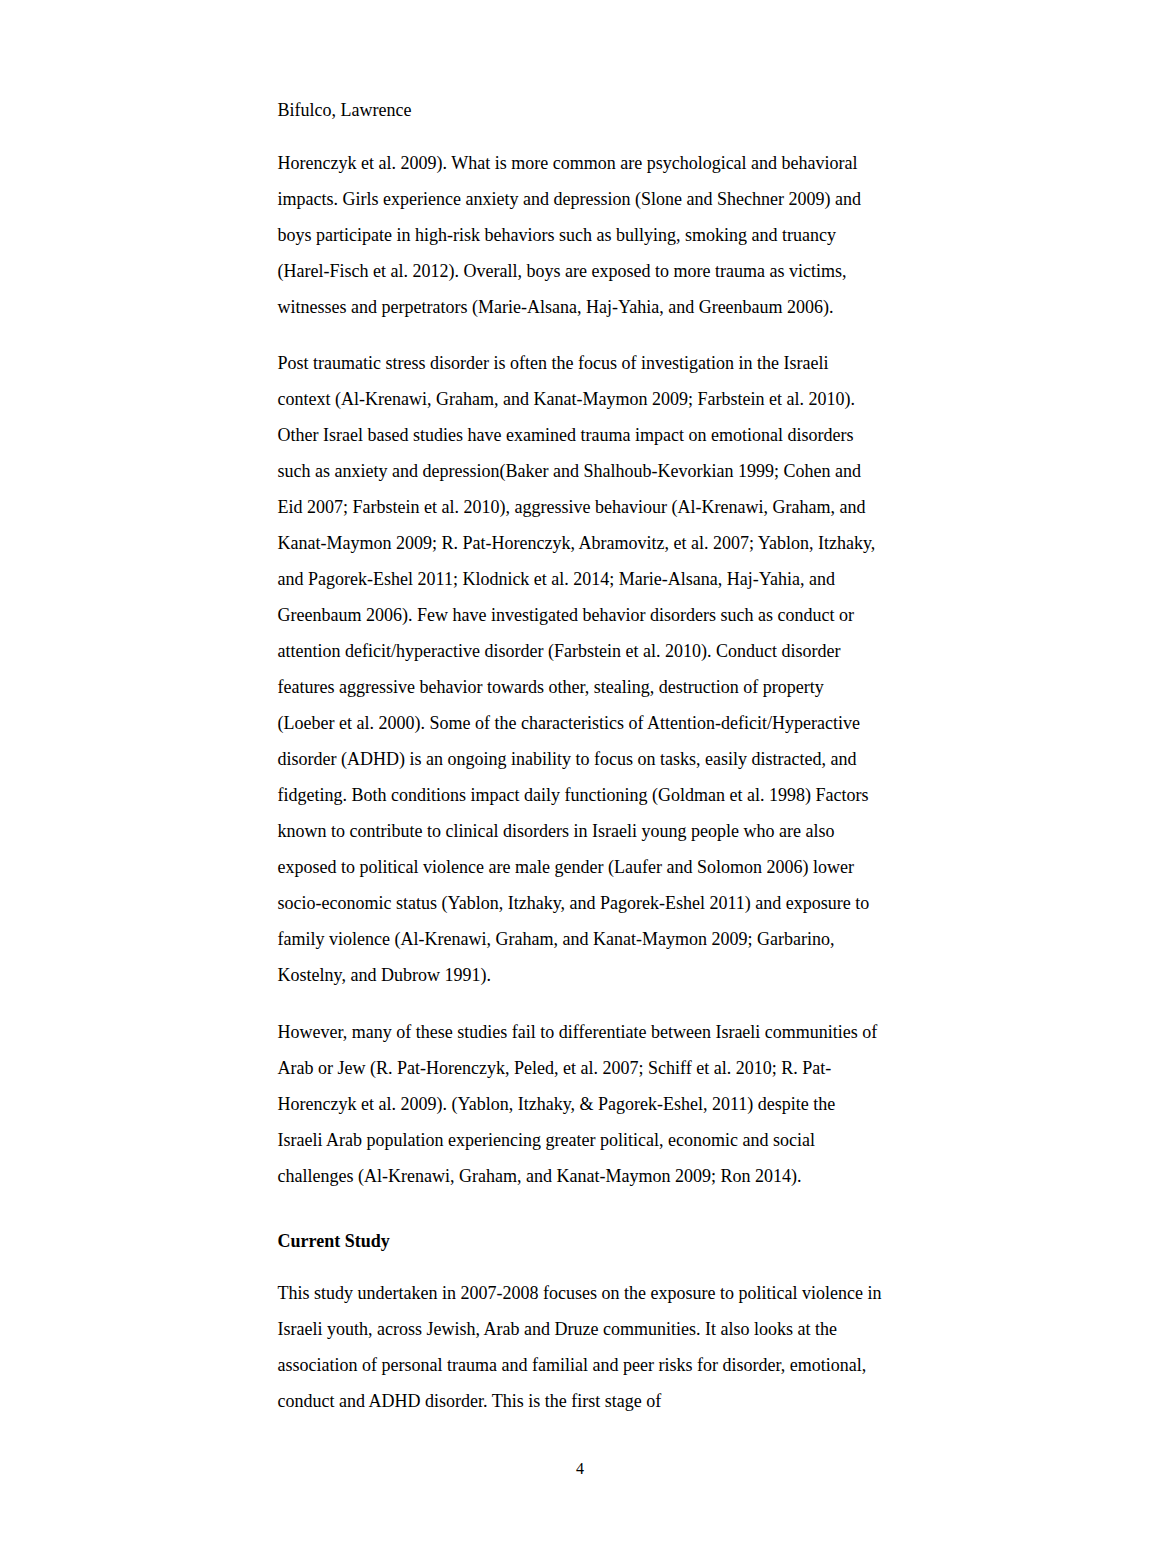Bifulco, Lawrence
Horenczyk et al. 2009). What is more common are psychological and behavioral impacts. Girls experience anxiety and depression (Slone and Shechner 2009) and boys participate in high-risk behaviors such as bullying, smoking and truancy (Harel-Fisch et al. 2012). Overall, boys are exposed to more trauma as victims, witnesses and perpetrators (Marie-Alsana, Haj-Yahia, and Greenbaum 2006).
Post traumatic stress disorder is often the focus of investigation in the Israeli context (Al-Krenawi, Graham, and Kanat-Maymon 2009; Farbstein et al. 2010). Other Israel based studies have examined trauma impact on emotional disorders such as anxiety and depression(Baker and Shalhoub-Kevorkian 1999; Cohen and Eid 2007; Farbstein et al. 2010), aggressive behaviour (Al-Krenawi, Graham, and Kanat-Maymon 2009; R. Pat-Horenczyk, Abramovitz, et al. 2007; Yablon, Itzhaky, and Pagorek-Eshel 2011; Klodnick et al. 2014; Marie-Alsana, Haj-Yahia, and Greenbaum 2006). Few have investigated behavior disorders such as conduct or attention deficit/hyperactive disorder (Farbstein et al. 2010). Conduct disorder features aggressive behavior towards other, stealing, destruction of property (Loeber et al. 2000). Some of the characteristics of Attention-deficit/Hyperactive disorder (ADHD) is an ongoing inability to focus on tasks, easily distracted, and fidgeting. Both conditions impact daily functioning (Goldman et al. 1998) Factors known to contribute to clinical disorders in Israeli young people who are also exposed to political violence are male gender (Laufer and Solomon 2006) lower socio-economic status (Yablon, Itzhaky, and Pagorek-Eshel 2011) and exposure to family violence (Al-Krenawi, Graham, and Kanat-Maymon 2009; Garbarino, Kostelny, and Dubrow 1991).
However, many of these studies fail to differentiate between Israeli communities of Arab or Jew (R. Pat-Horenczyk, Peled, et al. 2007; Schiff et al. 2010; R. Pat-Horenczyk et al. 2009). (Yablon, Itzhaky, & Pagorek-Eshel, 2011) despite the Israeli Arab population experiencing greater political, economic and social challenges (Al-Krenawi, Graham, and Kanat-Maymon 2009; Ron 2014).
Current Study
This study undertaken in 2007-2008 focuses on the exposure to political violence in Israeli youth, across Jewish, Arab and Druze communities. It also looks at the association of personal trauma and familial and peer risks for disorder, emotional, conduct and ADHD disorder. This is the first stage of
4